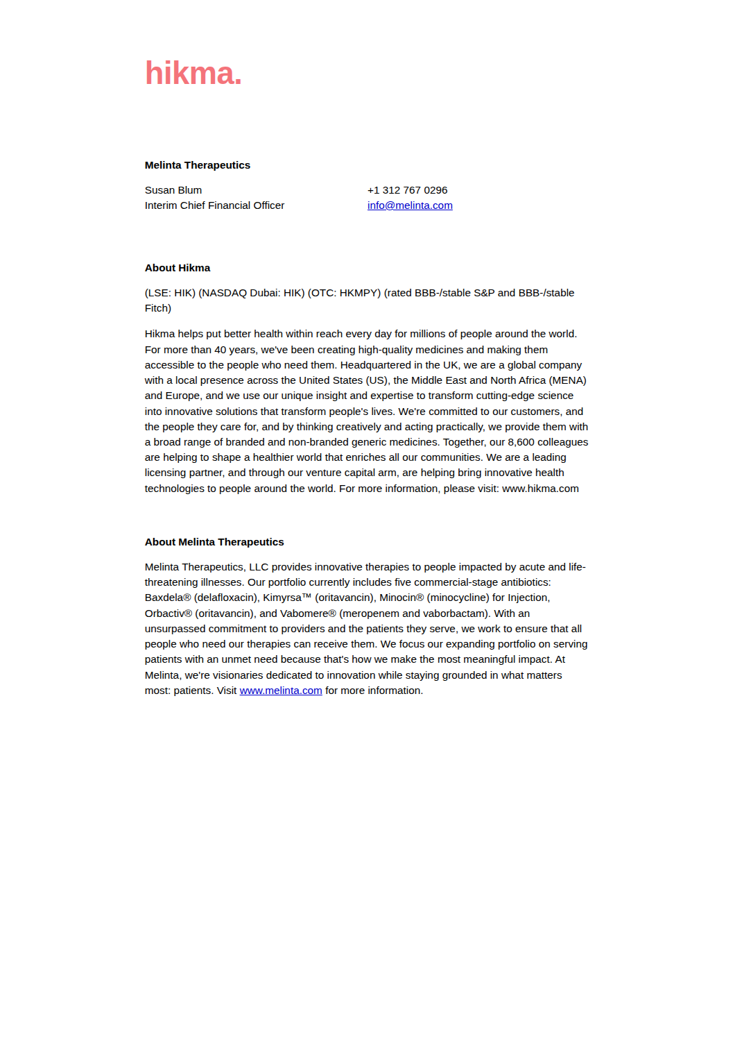hikma.
Melinta Therapeutics
| Susan Blum Interim Chief Financial Officer | +1 312 767 0296 info@melinta.com |
About Hikma
(LSE: HIK) (NASDAQ Dubai: HIK) (OTC: HKMPY) (rated BBB-/stable S&P and BBB-/stable Fitch)
Hikma helps put better health within reach every day for millions of people around the world. For more than 40 years, we've been creating high-quality medicines and making them accessible to the people who need them. Headquartered in the UK, we are a global company with a local presence across the United States (US), the Middle East and North Africa (MENA) and Europe, and we use our unique insight and expertise to transform cutting-edge science into innovative solutions that transform people's lives. We're committed to our customers, and the people they care for, and by thinking creatively and acting practically, we provide them with a broad range of branded and non-branded generic medicines. Together, our 8,600 colleagues are helping to shape a healthier world that enriches all our communities. We are a leading licensing partner, and through our venture capital arm, are helping bring innovative health technologies to people around the world. For more information, please visit: www.hikma.com
About Melinta Therapeutics
Melinta Therapeutics, LLC provides innovative therapies to people impacted by acute and life-threatening illnesses. Our portfolio currently includes five commercial-stage antibiotics: Baxdela® (delafloxacin), Kimyrsa™ (oritavancin), Minocin® (minocycline) for Injection, Orbactiv® (oritavancin), and Vabomere® (meropenem and vaborbactam). With an unsurpassed commitment to providers and the patients they serve, we work to ensure that all people who need our therapies can receive them. We focus our expanding portfolio on serving patients with an unmet need because that's how we make the most meaningful impact. At Melinta, we're visionaries dedicated to innovation while staying grounded in what matters most: patients. Visit www.melinta.com for more information.